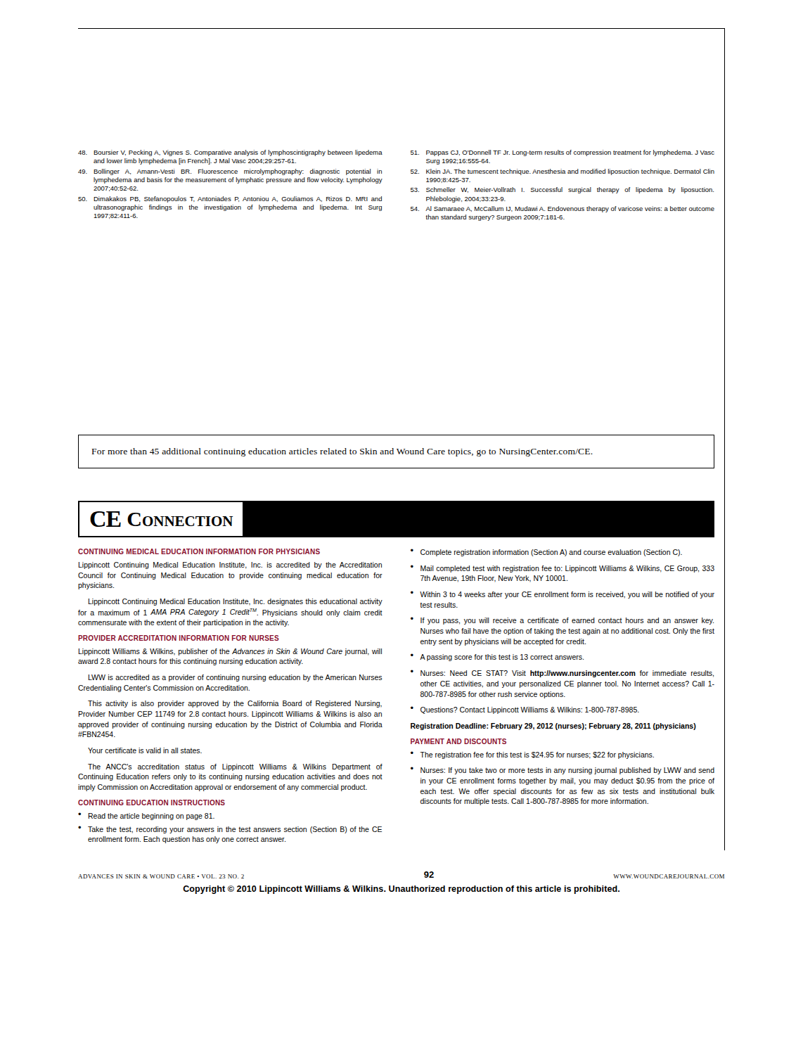48. Boursier V, Pecking A, Vignes S. Comparative analysis of lymphoscintigraphy between lipedema and lower limb lymphedema [in French]. J Mal Vasc 2004;29:257-61.
49. Bollinger A, Amann-Vesti BR. Fluorescence microlymphography: diagnostic potential in lymphedema and basis for the measurement of lymphatic pressure and flow velocity. Lymphology 2007;40:52-62.
50. Dimakakos PB, Stefanopoulos T, Antoniades P, Antoniou A, Gouliamos A, Rizos D. MRI and ultrasonographic findings in the investigation of lymphedema and lipedema. Int Surg 1997;82:411-6.
51. Pappas CJ, O'Donnell TF Jr. Long-term results of compression treatment for lymphedema. J Vasc Surg 1992;16:555-64.
52. Klein JA. The tumescent technique. Anesthesia and modified liposuction technique. Dermatol Clin 1990;8:425-37.
53. Schmeller W, Meier-Vollrath I. Successful surgical therapy of lipedema by liposuction. Phlebologie, 2004;33:23-9.
54. Al Samaraee A, McCallum IJ, Mudawi A. Endovenous therapy of varicose veins: a better outcome than standard surgery? Surgeon 2009;7:181-6.
For more than 45 additional continuing education articles related to Skin and Wound Care topics, go to NursingCenter.com/CE.
CE Connection
Continuing Medical Education Information for Physicians
Lippincott Continuing Medical Education Institute, Inc. is accredited by the Accreditation Council for Continuing Medical Education to provide continuing medical education for physicians.
Lippincott Continuing Medical Education Institute, Inc. designates this educational activity for a maximum of 1 AMA PRA Category 1 CreditTM. Physicians should only claim credit commensurate with the extent of their participation in the activity.
Provider Accreditation Information for Nurses
Lippincott Williams & Wilkins, publisher of the Advances in Skin & Wound Care journal, will award 2.8 contact hours for this continuing nursing education activity.
LWW is accredited as a provider of continuing nursing education by the American Nurses Credentialing Center's Commission on Accreditation.
This activity is also provider approved by the California Board of Registered Nursing, Provider Number CEP 11749 for 2.8 contact hours. Lippincott Williams & Wilkins is also an approved provider of continuing nursing education by the District of Columbia and Florida #FBN2454.
Your certificate is valid in all states.
The ANCC's accreditation status of Lippincott Williams & Wilkins Department of Continuing Education refers only to its continuing nursing education activities and does not imply Commission on Accreditation approval or endorsement of any commercial product.
Continuing Education Instructions
Read the article beginning on page 81.
Take the test, recording your answers in the test answers section (Section B) of the CE enrollment form. Each question has only one correct answer.
Complete registration information (Section A) and course evaluation (Section C).
Mail completed test with registration fee to: Lippincott Williams & Wilkins, CE Group, 333 7th Avenue, 19th Floor, New York, NY 10001.
Within 3 to 4 weeks after your CE enrollment form is received, you will be notified of your test results.
If you pass, you will receive a certificate of earned contact hours and an answer key. Nurses who fail have the option of taking the test again at no additional cost. Only the first entry sent by physicians will be accepted for credit.
A passing score for this test is 13 correct answers.
Nurses: Need CE STAT? Visit http://www.nursingcenter.com for immediate results, other CE activities, and your personalized CE planner tool. No Internet access? Call 1-800-787-8985 for other rush service options.
Questions? Contact Lippincott Williams & Wilkins: 1-800-787-8985.
Registration Deadline: February 29, 2012 (nurses); February 28, 2011 (physicians)
Payment and Discounts
The registration fee for this test is $24.95 for nurses; $22 for physicians.
Nurses: If you take two or more tests in any nursing journal published by LWW and send in your CE enrollment forms together by mail, you may deduct $0.95 from the price of each test. We offer special discounts for as few as six tests and institutional bulk discounts for multiple tests. Call 1-800-787-8985 for more information.
Advances in Skin & Wound Care • Vol. 23 No. 2
92
www.woundcarejournal.com
Copyright © 2010 Lippincott Williams & Wilkins. Unauthorized reproduction of this article is prohibited.